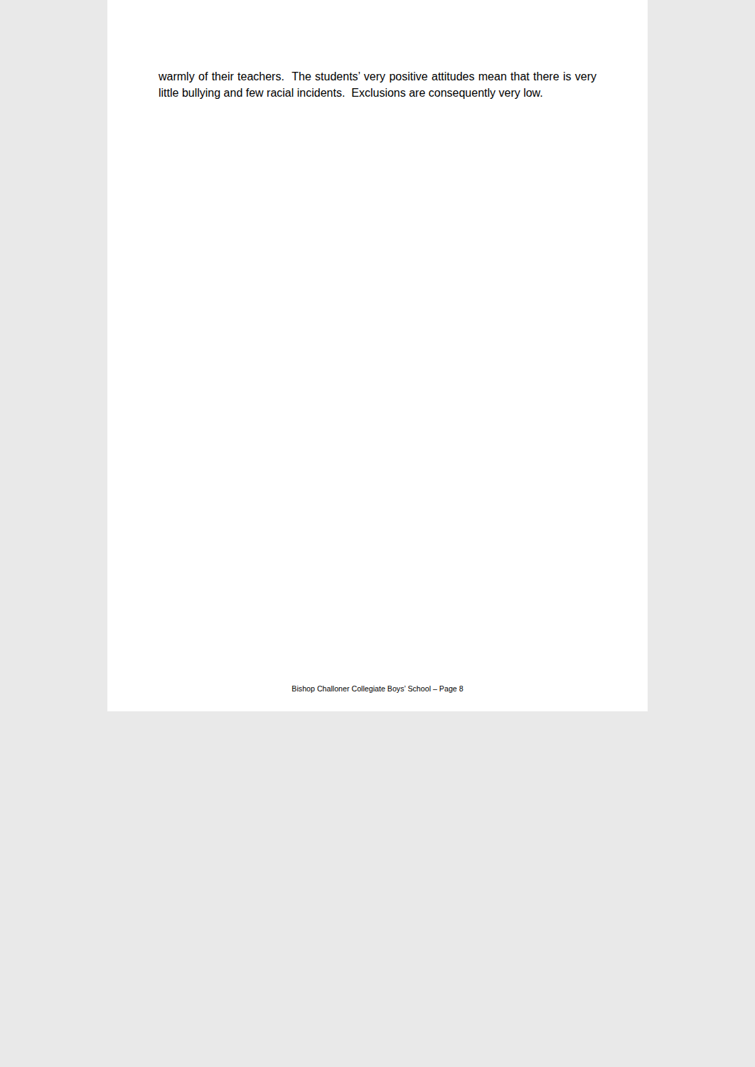warmly of their teachers. The students’ very positive attitudes mean that there is very little bullying and few racial incidents. Exclusions are consequently very low.
Bishop Challoner Collegiate Boys’ School – Page 8